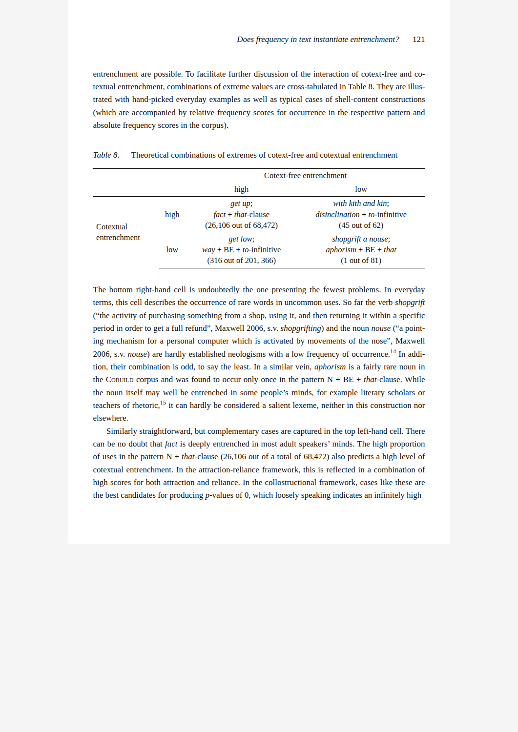Does frequency in text instantiate entrenchment?121
entrenchment are possible. To facilitate further discussion of the interaction of cotext-free and cotextual entrenchment, combinations of extreme values are cross-tabulated in Table 8. They are illustrated with hand-picked everyday examples as well as typical cases of shell-content constructions (which are accompanied by relative frequency scores for occurrence in the respective pattern and absolute frequency scores in the corpus).
Table 8. Theoretical combinations of extremes of cotext-free and cotextual entrenchment
| | Cotext-free entrenchment |
| | high | low |
| Cotextual entrenchment | high | get up ; fact + that -clause (26,106 out of 68,472) | with kith and kin ; disinclination + to -infinitive (45 out of 62) |
| low | get low ; way + BE + to -infinitive (316 out of 201, 366) | shopgrift a nouse ; aphorism + BE + that (1 out of 81) |
The bottom right-hand cell is undoubtedly the one presenting the fewest problems. In everyday terms, this cell describes the occurrence of rare words in uncommon uses. So far the verb shopgrift (“the activity of purchasing something from a shop, using it, and then returning it within a specific period in order to get a full refund”, Maxwell 2006, s.v. shopgrifting) and the noun nouse (“a pointing mechanism for a personal computer which is activated by movements of the nose”, Maxwell 2006, s.v. nouse) are hardly established neologisms with a low frequency of occurrence.14 In addition, their combination is odd, to say the least. In a similar vein, aphorism is a fairly rare noun in the Cobuild corpus and was found to occur only once in the pattern N + BE + that-clause. While the noun itself may well be entrenched in some people’s minds, for example literary scholars or teachers of rhetoric,15 it can hardly be considered a salient lexeme, neither in this construction nor elsewhere.
Similarly straightforward, but complementary cases are captured in the top left-hand cell. There can be no doubt that fact is deeply entrenched in most adult speakers’ minds. The high proportion of uses in the pattern N + that-clause (26,106 out of a total of 68,472) also predicts a high level of cotextual entrenchment. In the attraction-reliance framework, this is reflected in a combination of high scores for both attraction and reliance. In the collostructional framework, cases like these are the best candidates for producing p-values of 0, which loosely speaking indicates an infinitely high